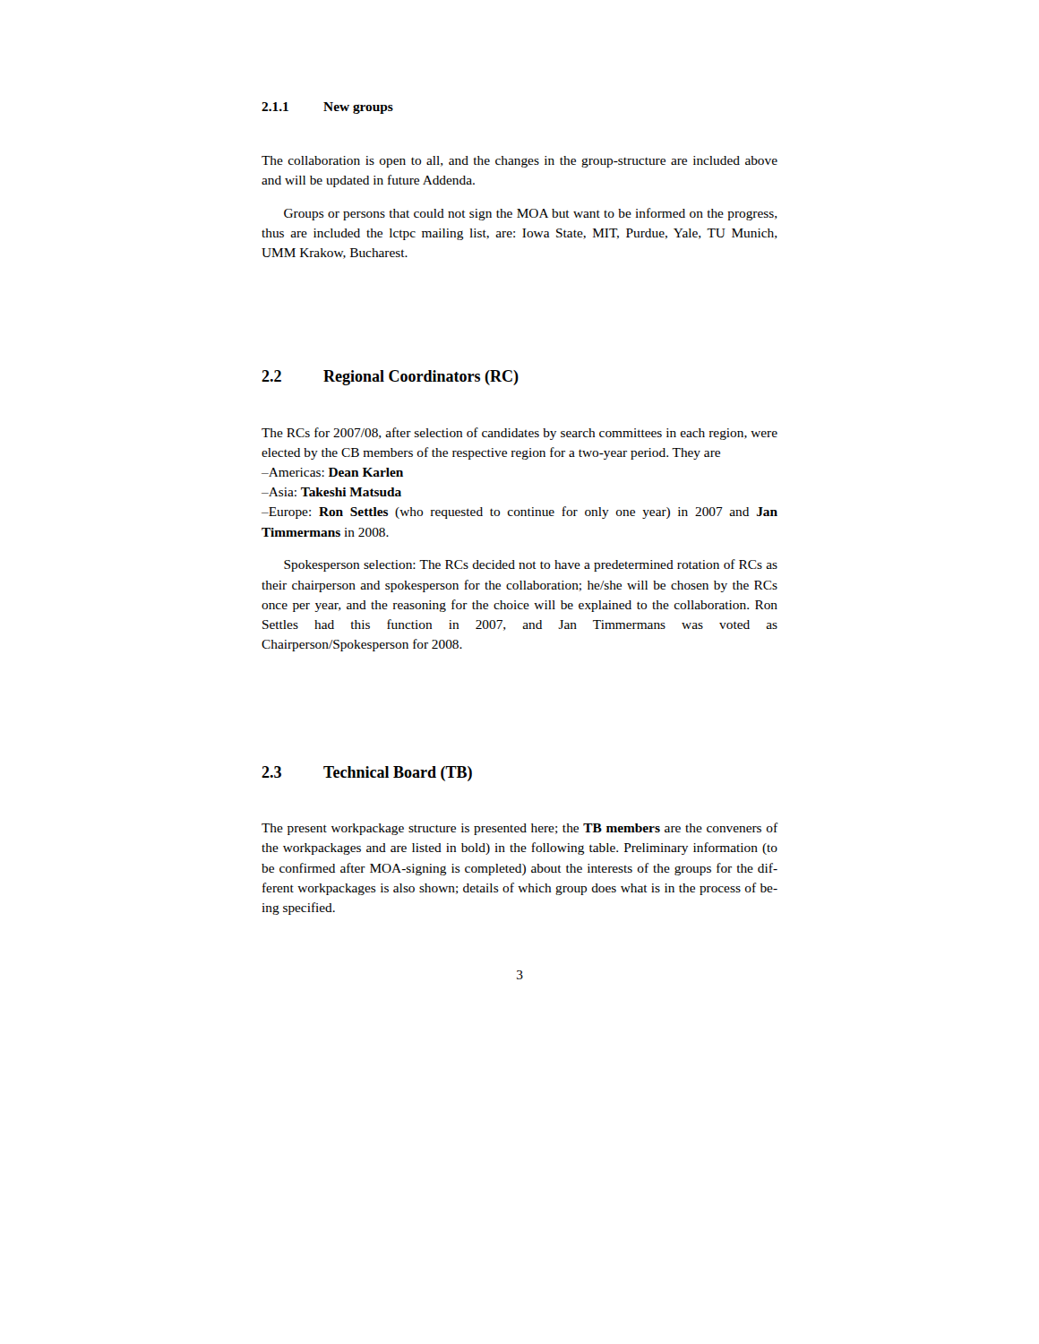2.1.1 New groups
The collaboration is open to all, and the changes in the group-structure are included above and will be updated in future Addenda.
Groups or persons that could not sign the MOA but want to be informed on the progress, thus are included the lctpc mailing list, are: Iowa State, MIT, Purdue, Yale, TU Munich, UMM Krakow, Bucharest.
2.2 Regional Coordinators (RC)
The RCs for 2007/08, after selection of candidates by search committees in each region, were elected by the CB members of the respective region for a two-year period. They are
–Americas: Dean Karlen
–Asia: Takeshi Matsuda
–Europe: Ron Settles (who requested to continue for only one year) in 2007 and Jan Timmermans in 2008.
Spokesperson selection: The RCs decided not to have a predetermined rotation of RCs as their chairperson and spokesperson for the collaboration; he/she will be chosen by the RCs once per year, and the reasoning for the choice will be explained to the collaboration. Ron Settles had this function in 2007, and Jan Timmermans was voted as Chairperson/Spokesperson for 2008.
2.3 Technical Board (TB)
The present workpackage structure is presented here; the TB members are the conveners of the workpackages and are listed in bold) in the following table. Preliminary information (to be confirmed after MOA-signing is completed) about the interests of the groups for the different workpackages is also shown; details of which group does what is in the process of being specified.
3